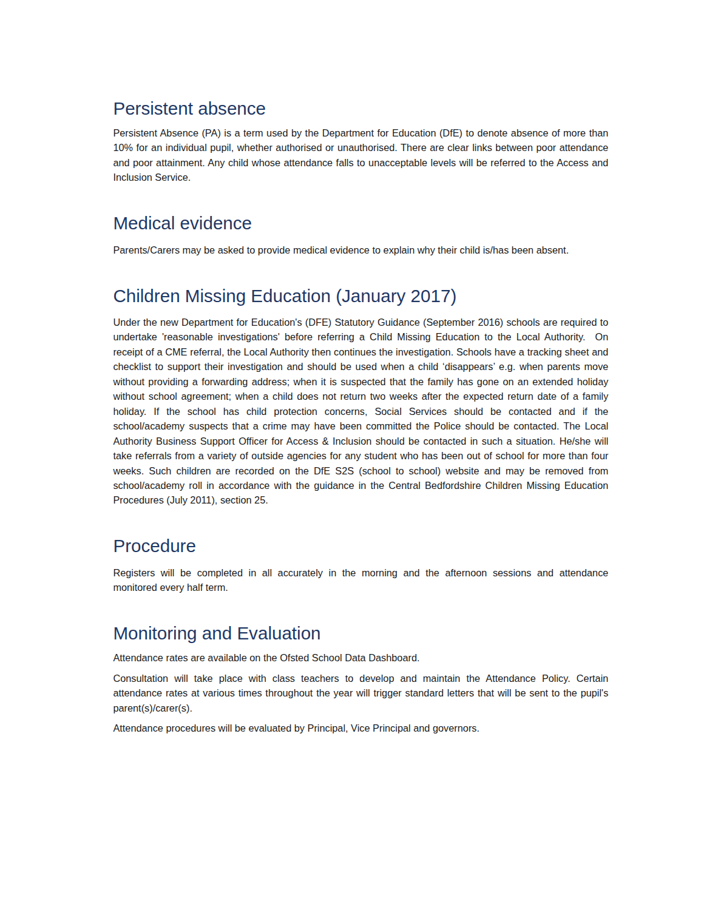Persistent absence
Persistent Absence (PA) is a term used by the Department for Education (DfE) to denote absence of more than 10% for an individual pupil, whether authorised or unauthorised. There are clear links between poor attendance and poor attainment. Any child whose attendance falls to unacceptable levels will be referred to the Access and Inclusion Service.
Medical evidence
Parents/Carers may be asked to provide medical evidence to explain why their child is/has been absent.
Children Missing Education (January 2017)
Under the new Department for Education's (DFE) Statutory Guidance (September 2016) schools are required to undertake 'reasonable investigations' before referring a Child Missing Education to the Local Authority. On receipt of a CME referral, the Local Authority then continues the investigation. Schools have a tracking sheet and checklist to support their investigation and should be used when a child ‘disappears’ e.g. when parents move without providing a forwarding address; when it is suspected that the family has gone on an extended holiday without school agreement; when a child does not return two weeks after the expected return date of a family holiday. If the school has child protection concerns, Social Services should be contacted and if the school/academy suspects that a crime may have been committed the Police should be contacted. The Local Authority Business Support Officer for Access & Inclusion should be contacted in such a situation. He/she will take referrals from a variety of outside agencies for any student who has been out of school for more than four weeks. Such children are recorded on the DfE S2S (school to school) website and may be removed from school/academy roll in accordance with the guidance in the Central Bedfordshire Children Missing Education Procedures (July 2011), section 25.
Procedure
Registers will be completed in all accurately in the morning and the afternoon sessions and attendance monitored every half term.
Monitoring and Evaluation
Attendance rates are available on the Ofsted School Data Dashboard.
Consultation will take place with class teachers to develop and maintain the Attendance Policy. Certain attendance rates at various times throughout the year will trigger standard letters that will be sent to the pupil's parent(s)/carer(s).
Attendance procedures will be evaluated by Principal, Vice Principal and governors.